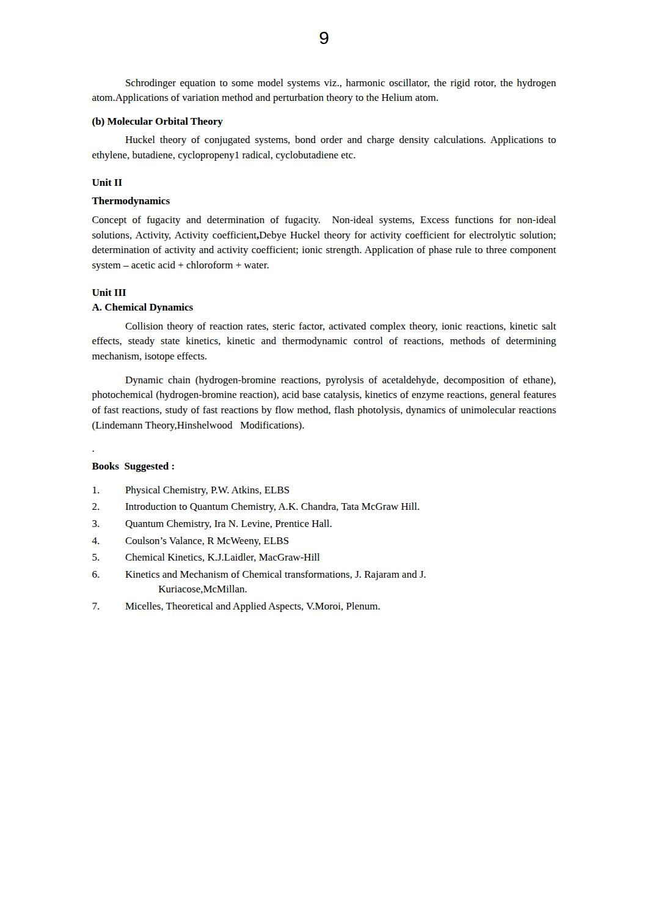9
Schrodinger equation to some model systems viz., harmonic oscillator, the rigid rotor, the hydrogen atom.Applications of variation method and perturbation theory to the Helium atom.
(b) Molecular Orbital Theory
Huckel theory of conjugated systems, bond order and charge density calculations. Applications to ethylene, butadiene, cyclopropeny1 radical, cyclobutadiene etc.
Unit II
Thermodynamics
Concept of fugacity and determination of fugacity. Non-ideal systems, Excess functions for non-ideal solutions, Activity, Activity coefficient, Debye Huckel theory for activity coefficient for electrolytic solution; determination of activity and activity coefficient; ionic strength. Application of phase rule to three component system – acetic acid + chloroform + water.
Unit III
A. Chemical Dynamics
Collision theory of reaction rates, steric factor, activated complex theory, ionic reactions, kinetic salt effects, steady state kinetics, kinetic and thermodynamic control of reactions, methods of determining mechanism, isotope effects.
Dynamic chain (hydrogen-bromine reactions, pyrolysis of acetaldehyde, decomposition of ethane), photochemical (hydrogen-bromine reaction), acid base catalysis, kinetics of enzyme reactions, general features of fast reactions, study of fast reactions by flow method, flash photolysis, dynamics of unimolecular reactions (Lindemann Theory,Hinshelwood Modifications).
.
Books Suggested :
1. Physical Chemistry, P.W. Atkins, ELBS
2. Introduction to Quantum Chemistry, A.K. Chandra, Tata McGraw Hill.
3. Quantum Chemistry, Ira N. Levine, Prentice Hall.
4. Coulson’s Valance, R McWeeny, ELBS
5. Chemical Kinetics, K.J.Laidler, MacGraw-Hill
6. Kinetics and Mechanism of Chemical transformations, J. Rajaram and J. Kuriacose,McMillan.
7. Micelles, Theoretical and Applied Aspects, V.Moroi, Plenum.